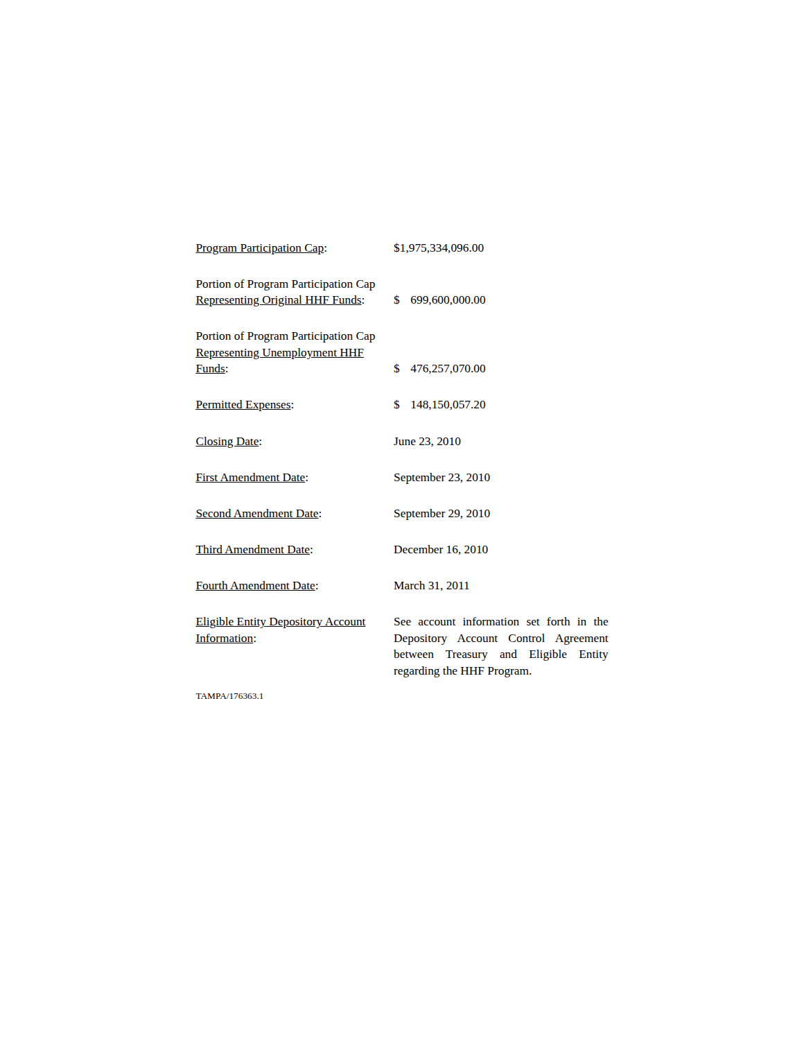| Program Participation Cap : | $1,975,334,096.00 |
| Portion of Program Participation Cap Representing Original HHF Funds : | $ 699,600,000.00 |
| Portion of Program Participation Cap Representing Unemployment HHF Funds : | $ 476,257,070.00 |
| Permitted Expenses : | $ 148,150,057.20 |
| Closing Date : | June 23, 2010 |
| First Amendment Date : | September 23, 2010 |
| Second Amendment Date : | September 29, 2010 |
| Third Amendment Date : | December 16, 2010 |
| Fourth Amendment Date : | March 31, 2011 |
| Eligible Entity Depository Account Information : | See account information set forth in the Depository Account Control Agreement between Treasury and Eligible Entity regarding the HHF Program. |
TAMPA/176363.1